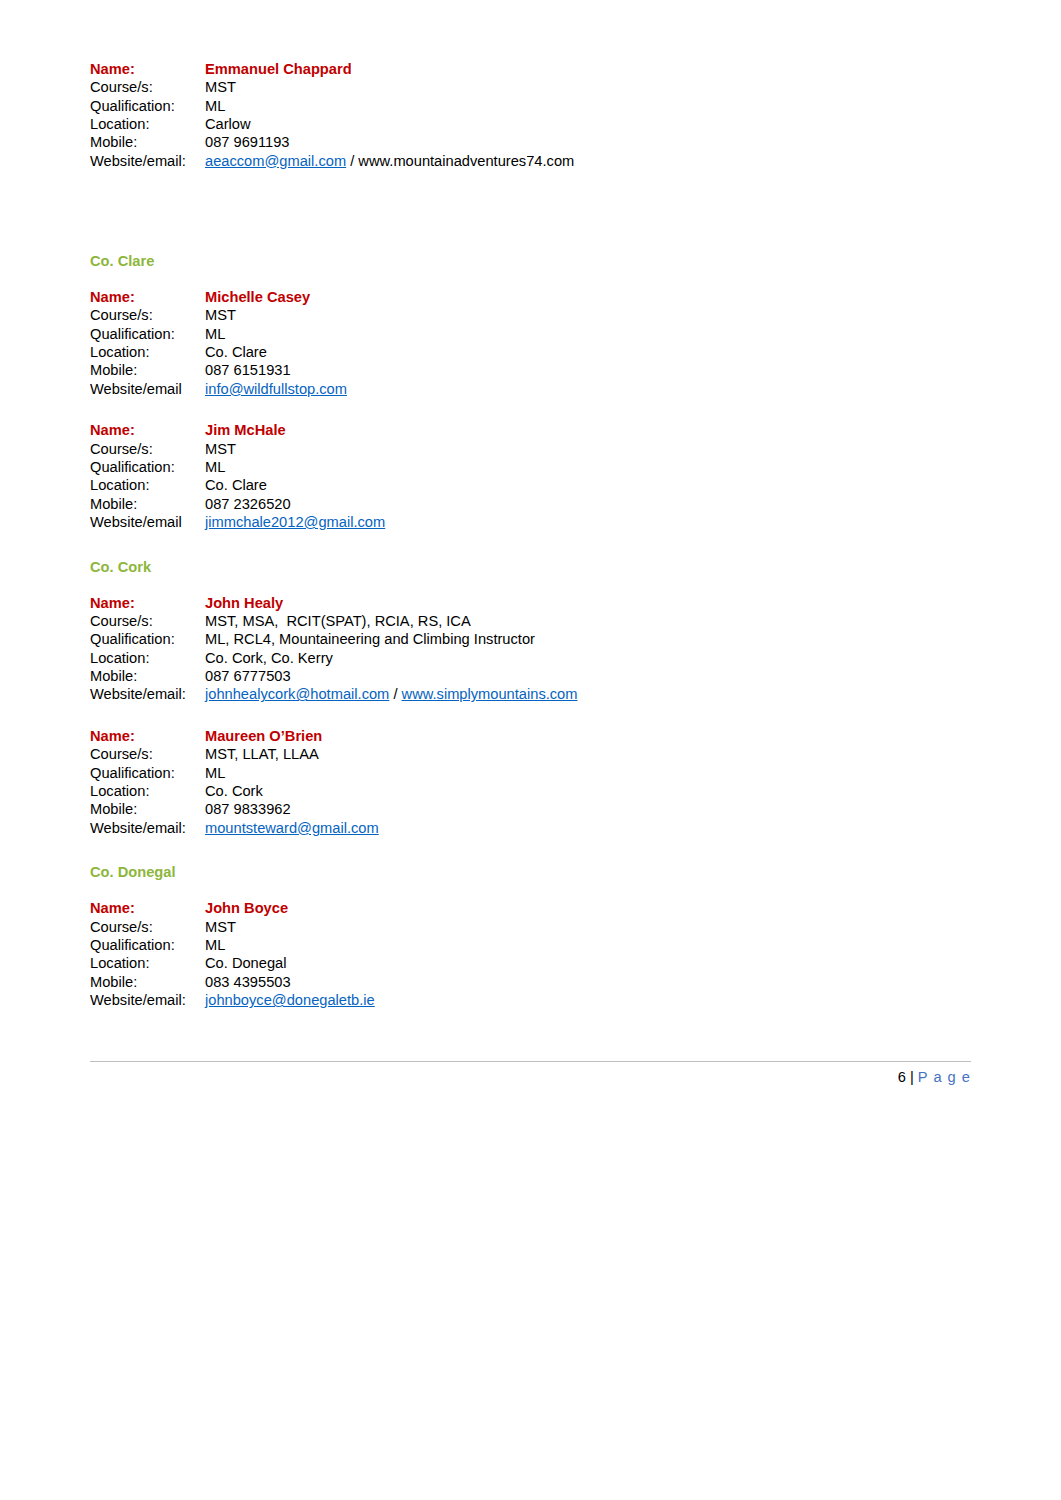Name:
Emmanuel Chappard
Course/s:
MST
Qualification:
ML
Location:
Carlow
Mobile:
087 9691193
Website/email:
aeaccom@gmail.com / www.mountainadventures74.com
Co. Clare
Name:
Michelle Casey
Course/s:
MST
Qualification:
ML
Location:
Co. Clare
Mobile:
087 6151931
Website/email
info@wildfullstop.com
Name:
Jim McHale
Course/s:
MST
Qualification:
ML
Location:
Co. Clare
Mobile:
087 2326520
Website/email
jimmchale2012@gmail.com
Co. Cork
Name:
John Healy
Course/s:
MST, MSA, RCIT(SPAT), RCIA, RS, ICA
Qualification:
ML, RCL4, Mountaineering and Climbing Instructor
Location:
Co. Cork, Co. Kerry
Mobile:
087 6777503
Website/email:
johnhealycork@hotmail.com / www.simplymountains.com
Name:
Maureen O’Brien
Course/s:
MST, LLAT, LLAA
Qualification:
ML
Location:
Co. Cork
Mobile:
087 9833962
Website/email:
mountsteward@gmail.com
Co. Donegal
Name:
John Boyce
Course/s:
MST
Qualification:
ML
Location:
Co. Donegal
Mobile:
083 4395503
Website/email:
johnboyce@donegaletb.ie
6 | P a g e